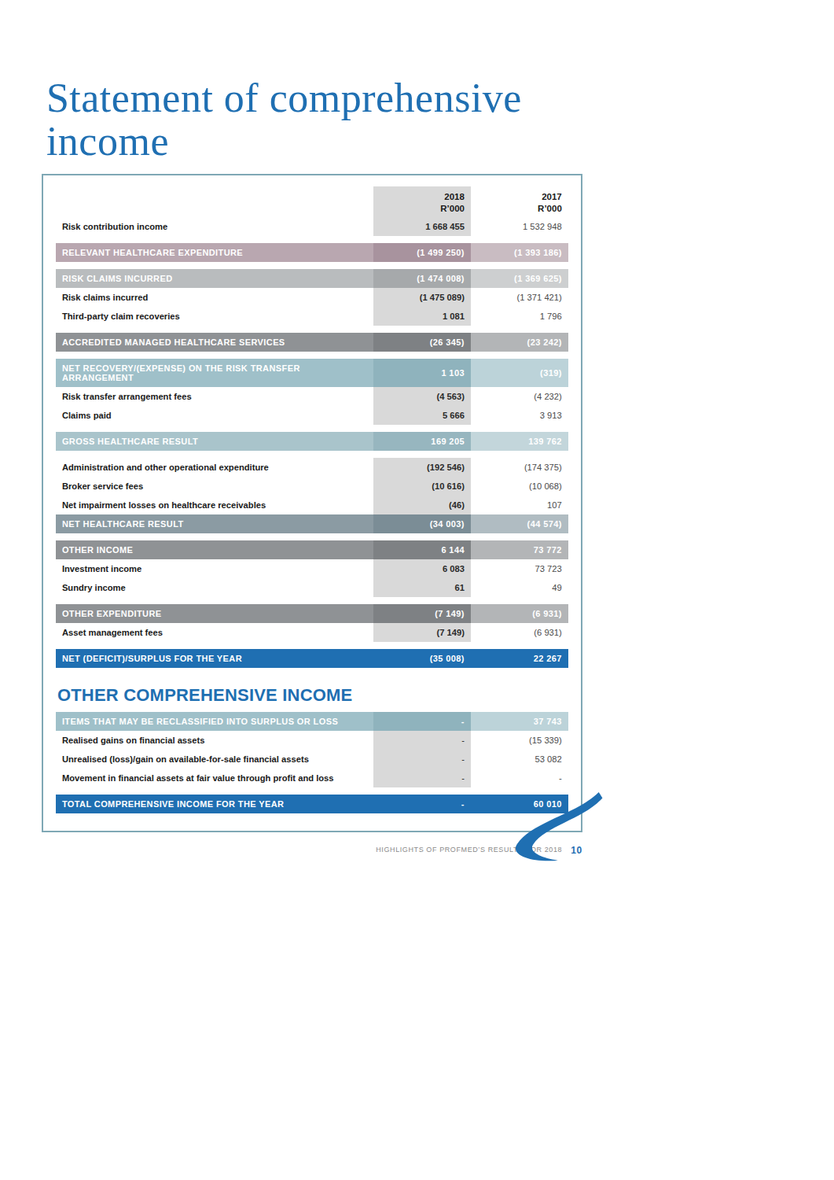Statement of comprehensive income
| | 2018 R’000 | 2017 R’000 |
| --- | --- | --- |
| Risk contribution income | 1 668 455 | 1 532 948 |
| Relevant healthcare expenditure | (1 499 250) | (1 393 186) |
| Risk claims incurred | (1 474 008) | (1 369 625) |
| Risk claims incurred | (1 475 089) | (1 371 421) |
| Third-party claim recoveries | 1 081 | 1 796 |
| Accredited managed healthcare services | (26 345) | (23 242) |
| Net recovery/(expense) on the risk transfer arrangement | 1 103 | (319) |
| Risk transfer arrangement fees | (4 563) | (4 232) |
| Claims paid | 5 666 | 3 913 |
| Gross healthcare result | 169 205 | 139 762 |
| Administration and other operational expenditure | (192 546) | (174 375) |
| Broker service fees | (10 616) | (10 068) |
| Net impairment losses on healthcare receivables | (46) | 107 |
| Net healthcare result | (34 003) | (44 574) |
| Other income | 6 144 | 73 772 |
| Investment income | 6 083 | 73 723 |
| Sundry income | 61 | 49 |
| Other expenditure | (7 149) | (6 931) |
| Asset management fees | (7 149) | (6 931) |
| Net (deficit)/surplus for the year | (35 008) | 22 267 |
OTHER COMPREHENSIVE INCOME
| Items that may be reclassified into surplus or loss | - | 37 743 |
| Realised gains on financial assets | - | (15 339) |
| Unrealised (loss)/gain on available-for-sale financial assets | - | 53 082 |
| Movement in financial assets at fair value through profit and loss | - | - |
| Total comprehensive income for the year | - | 60 010 |
HIGHLIGHTS OF PROFMED’S RESULTS FOR 2018 10